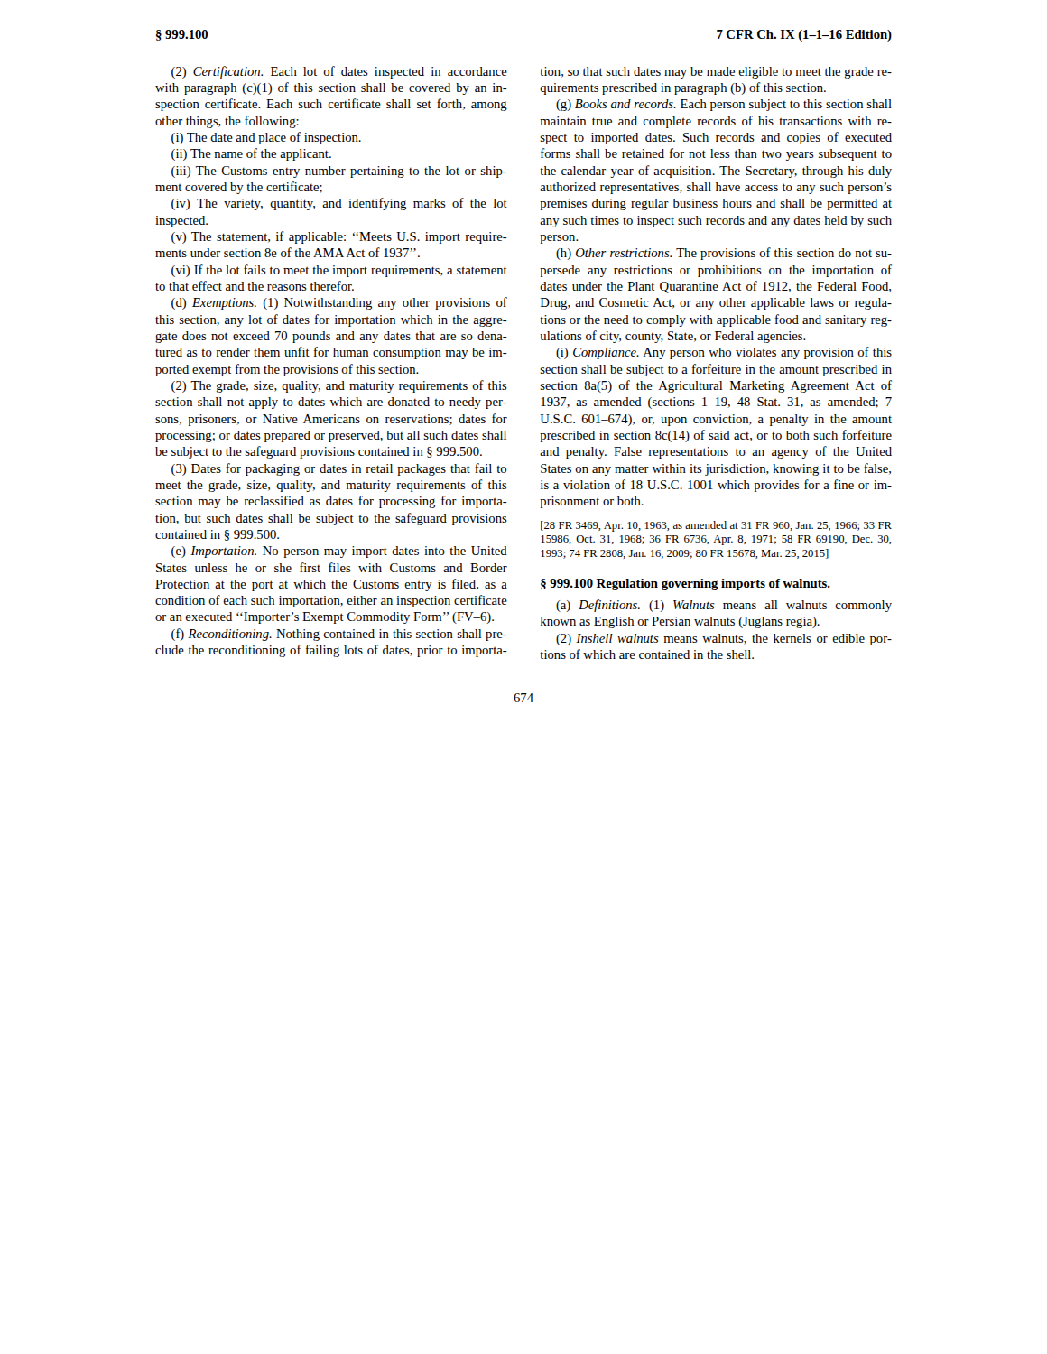§ 999.100 7 CFR Ch. IX (1–1–16 Edition)
(2) Certification. Each lot of dates inspected in accordance with paragraph (c)(1) of this section shall be covered by an inspection certificate. Each such certificate shall set forth, among other things, the following:
(i) The date and place of inspection.
(ii) The name of the applicant.
(iii) The Customs entry number pertaining to the lot or shipment covered by the certificate;
(iv) The variety, quantity, and identifying marks of the lot inspected.
(v) The statement, if applicable: ‘‘Meets U.S. import requirements under section 8e of the AMA Act of 1937’’.
(vi) If the lot fails to meet the import requirements, a statement to that effect and the reasons therefor.
(d) Exemptions. (1) Notwithstanding any other provisions of this section, any lot of dates for importation which in the aggregate does not exceed 70 pounds and any dates that are so denatured as to render them unfit for human consumption may be imported exempt from the provisions of this section.
(2) The grade, size, quality, and maturity requirements of this section shall not apply to dates which are donated to needy persons, prisoners, or Native Americans on reservations; dates for processing; or dates prepared or preserved, but all such dates shall be subject to the safeguard provisions contained in § 999.500.
(3) Dates for packaging or dates in retail packages that fail to meet the grade, size, quality, and maturity requirements of this section may be reclassified as dates for processing for importation, but such dates shall be subject to the safeguard provisions contained in § 999.500.
(e) Importation. No person may import dates into the United States unless he or she first files with Customs and Border Protection at the port at which the Customs entry is filed, as a condition of each such importation, either an inspection certificate or an executed ‘‘Importer’s Exempt Commodity Form’’ (FV–6).
(f) Reconditioning. Nothing contained in this section shall preclude the reconditioning of failing lots of dates, prior to importation, so that such dates may be made eligible to meet the grade requirements prescribed in paragraph (b) of this section.
(g) Books and records. Each person subject to this section shall maintain true and complete records of his transactions with respect to imported dates. Such records and copies of executed forms shall be retained for not less than two years subsequent to the calendar year of acquisition. The Secretary, through his duly authorized representatives, shall have access to any such person’s premises during regular business hours and shall be permitted at any such times to inspect such records and any dates held by such person.
(h) Other restrictions. The provisions of this section do not supersede any restrictions or prohibitions on the importation of dates under the Plant Quarantine Act of 1912, the Federal Food, Drug, and Cosmetic Act, or any other applicable laws or regulations or the need to comply with applicable food and sanitary regulations of city, county, State, or Federal agencies.
(i) Compliance. Any person who violates any provision of this section shall be subject to a forfeiture in the amount prescribed in section 8a(5) of the Agricultural Marketing Agreement Act of 1937, as amended (sections 1–19, 48 Stat. 31, as amended; 7 U.S.C. 601–674), or, upon conviction, a penalty in the amount prescribed in section 8c(14) of said act, or to both such forfeiture and penalty. False representations to an agency of the United States on any matter within its jurisdiction, knowing it to be false, is a violation of 18 U.S.C. 1001 which provides for a fine or imprisonment or both.
[28 FR 3469, Apr. 10, 1963, as amended at 31 FR 960, Jan. 25, 1966; 33 FR 15986, Oct. 31, 1968; 36 FR 6736, Apr. 8, 1971; 58 FR 69190, Dec. 30, 1993; 74 FR 2808, Jan. 16, 2009; 80 FR 15678, Mar. 25, 2015]
§ 999.100 Regulation governing imports of walnuts.
(a) Definitions. (1) Walnuts means all walnuts commonly known as English or Persian walnuts (Juglans regia).
(2) Inshell walnuts means walnuts, the kernels or edible portions of which are contained in the shell.
674